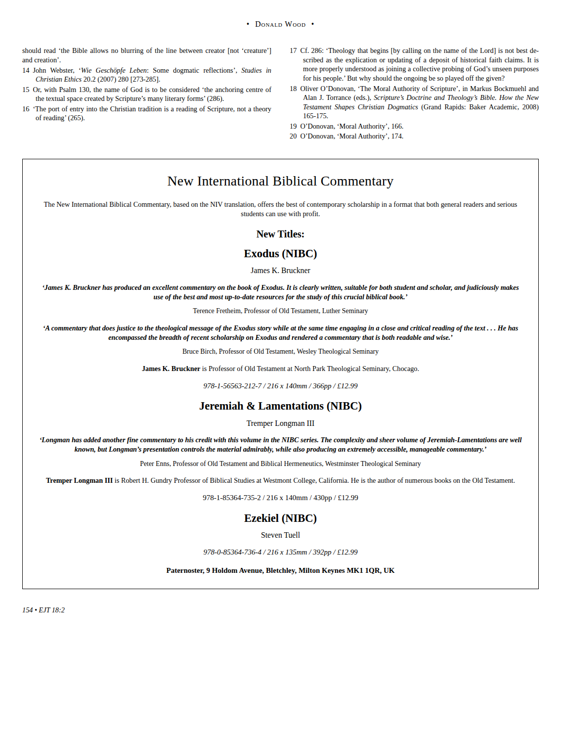•Donald Wood•
should read ‘the Bible allows no blurring of the line between creator [not ‘creature’] and creation’.
14 John Webster, ‘Wie Geschöpfe Leben: Some dogmatic reflections’, Studies in Christian Ethics 20.2 (2007) 280 [273-285].
15 Or, with Psalm 130, the name of God is to be considered ‘the anchoring centre of the textual space created by Scripture’s many literary forms’ (286).
16‘The port of entry into the Christian tradition is a reading of Scripture, not a theory of reading’ (265).
17 Cf. 286: ‘Theology that begins [by calling on the name of the Lord] is not best described as the explication or updating of a deposit of historical faith claims. It is more properly understood as joining a collective probing of God’s unseen purposes for his people.’ But why should the ongoing be so played off the given?
18 Oliver O’Donovan, ‘The Moral Authority of Scripture’, in Markus Bockmuehl and Alan J. Torrance (eds.), Scripture’s Doctrine and Theology’s Bible. How the New Testament Shapes Christian Dogmatics (Grand Rapids: Baker Academic, 2008) 165-175.
19 O’Donovan, ‘Moral Authority’, 166.
20 O’Donovan, ‘Moral Authority’, 174.
New International Biblical Commentary
The New International Biblical Commentary, based on the NIV translation, offers the best of contemporary scholarship in a format that both general readers and serious students can use with profit.
New Titles:
Exodus (NIBC)
James K. Bruckner
‘James K. Bruckner has produced an excellent commentary on the book of Exodus. It is clearly written, suitable for both student and scholar, and judiciously makes use of the best and most up-to-date resources for the study of this crucial biblical book.’
Terence Fretheim, Professor of Old Testament, Luther Seminary
‘A commentary that does justice to the theological message of the Exodus story while at the same time engaging in a close and critical reading of the text . . . He has encompassed the breadth of recent scholarship on Exodus and rendered a commentary that is both readable and wise.’
Bruce Birch, Professor of Old Testament, Wesley Theological Seminary
James K. Bruckner is Professor of Old Testament at North Park Theological Seminary, Chocago.
978-1-56563-212-7 / 216 x 140mm / 366pp / £12.99
Jeremiah & Lamentations (NIBC)
Tremper Longman III
‘Longman has added another fine commentary to his credit with this volume in the NIBC series. The complexity and sheer volume of Jeremiah-Lamentations are well known, but Longman’s presentation controls the material admirably, while also producing an extremely accessible, manageable commentary.’
Peter Enns, Professor of Old Testament and Biblical Hermeneutics, Westminster Theological Seminary
Tremper Longman III is Robert H. Gundry Professor of Biblical Studies at Westmont College, California. He is the author of numerous books on the Old Testament.
978-1-85364-735-2 / 216 x 140mm / 430pp / £12.99
Ezekiel (NIBC)
Steven Tuell
978-0-85364-736-4 / 216 x 135mm / 392pp / £12.99
Paternoster, 9 Holdom Avenue, Bletchley, Milton Keynes MK1 1QR, UK
154 • EJT 18:2